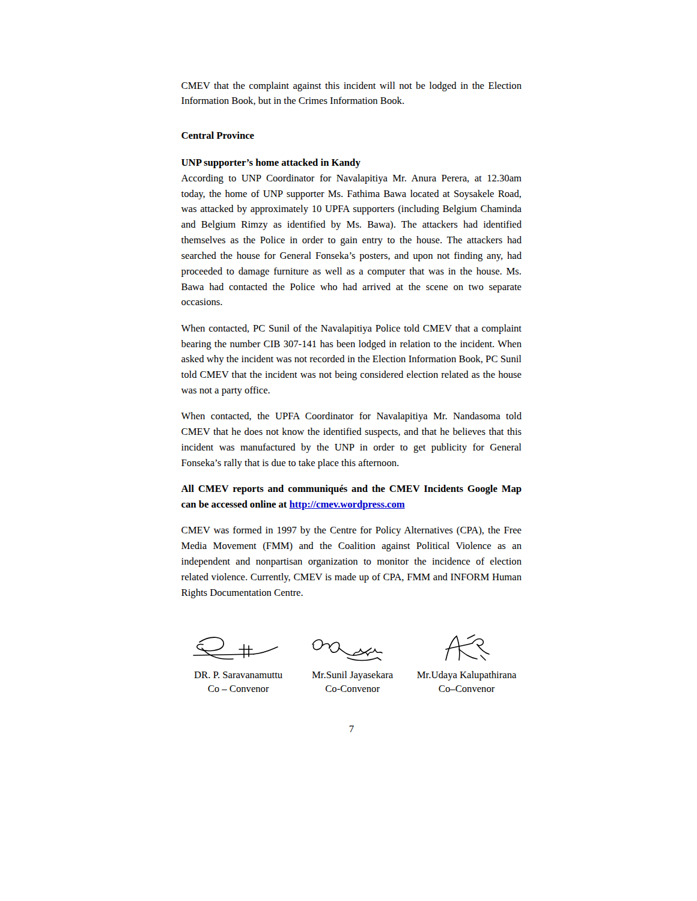CMEV that the complaint against this incident will not be lodged in the Election Information Book, but in the Crimes Information Book.
Central Province
UNP supporter’s home attacked in Kandy
According to UNP Coordinator for Navalapitiya Mr. Anura Perera, at 12.30am today, the home of UNP supporter Ms. Fathima Bawa located at Soysakele Road, was attacked by approximately 10 UPFA supporters (including Belgium Chaminda and Belgium Rimzy as identified by Ms. Bawa). The attackers had identified themselves as the Police in order to gain entry to the house. The attackers had searched the house for General Fonseka’s posters, and upon not finding any, had proceeded to damage furniture as well as a computer that was in the house. Ms. Bawa had contacted the Police who had arrived at the scene on two separate occasions.
When contacted, PC Sunil of the Navalapitiya Police told CMEV that a complaint bearing the number CIB 307-141 has been lodged in relation to the incident. When asked why the incident was not recorded in the Election Information Book, PC Sunil told CMEV that the incident was not being considered election related as the house was not a party office.
When contacted, the UPFA Coordinator for Navalapitiya Mr. Nandasoma told CMEV that he does not know the identified suspects, and that he believes that this incident was manufactured by the UNP in order to get publicity for General Fonseka’s rally that is due to take place this afternoon.
All CMEV reports and communiqués and the CMEV Incidents Google Map can be accessed online at http://cmev.wordpress.com
CMEV was formed in 1997 by the Centre for Policy Alternatives (CPA), the Free Media Movement (FMM) and the Coalition against Political Violence as an independent and nonpartisan organization to monitor the incidence of election related violence. Currently, CMEV is made up of CPA, FMM and INFORM Human Rights Documentation Centre.
| DR. P. Saravanamuttu Co – Convenor | Mr.Sunil Jayasekara Co-Convenor | Mr.Udaya Kalupathirana Co–Convenor |
7